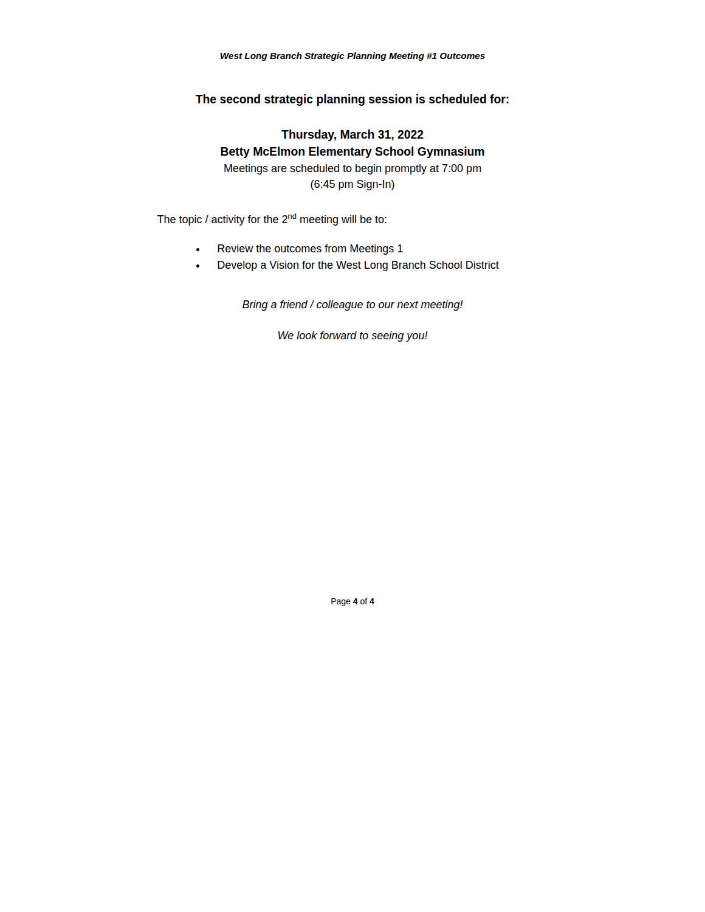West Long Branch Strategic Planning Meeting #1 Outcomes
The second strategic planning session is scheduled for:
Thursday, March 31, 2022
Betty McElmon Elementary School Gymnasium
Meetings are scheduled to begin promptly at 7:00 pm
(6:45 pm Sign-In)
The topic / activity for the 2nd meeting will be to:
Review the outcomes from Meetings 1
Develop a Vision for the West Long Branch School District
Bring a friend / colleague to our next meeting!
We look forward to seeing you!
Page 4 of 4